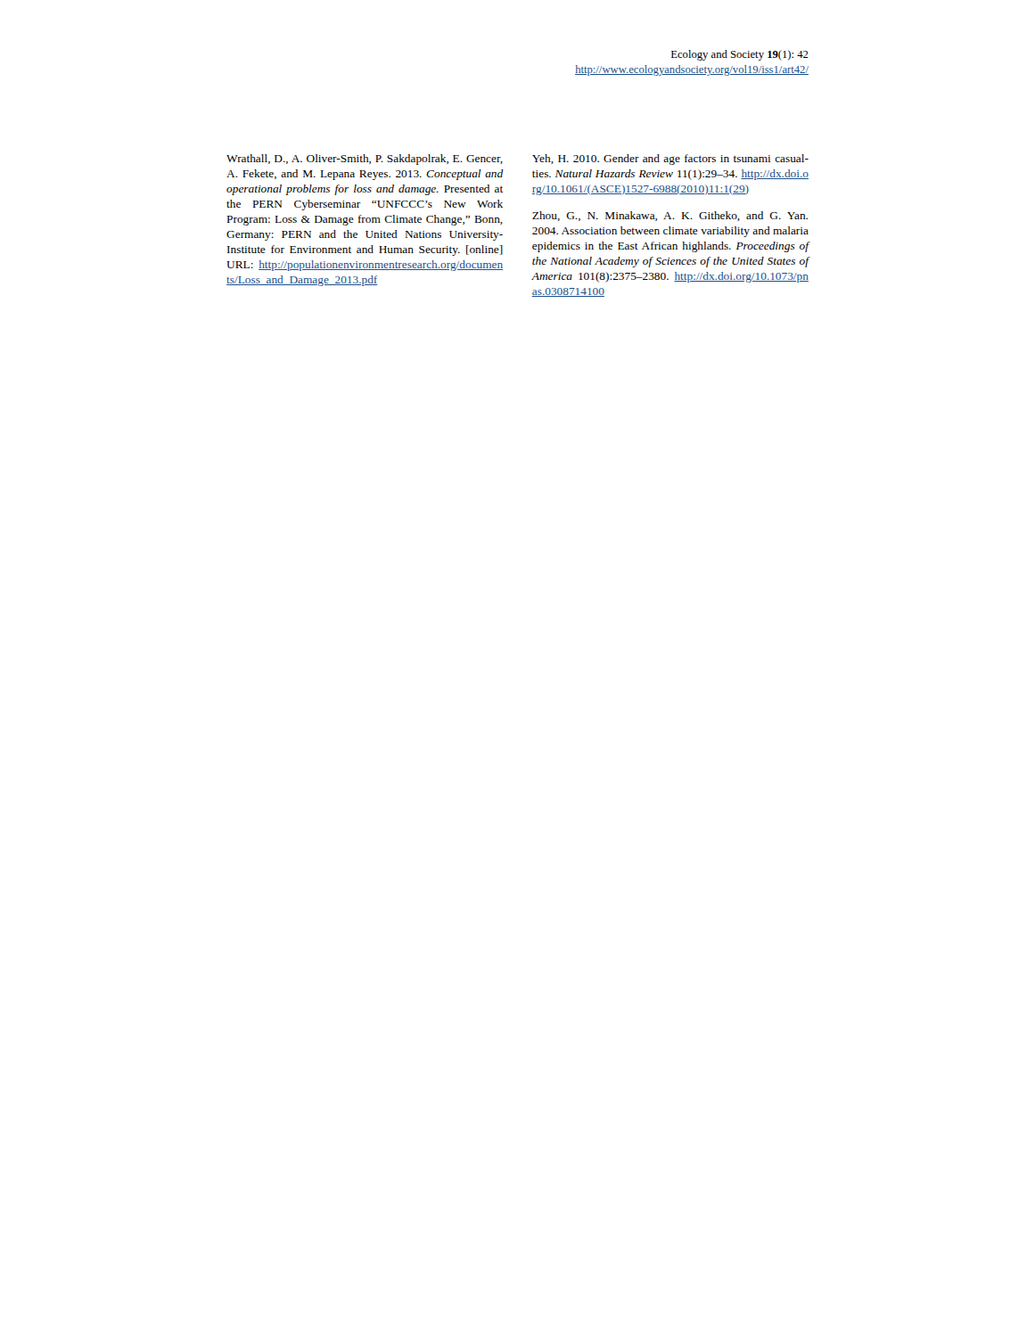Ecology and Society 19(1): 42
http://www.ecologyandsociety.org/vol19/iss1/art42/
Wrathall, D., A. Oliver-Smith, P. Sakdapolrak, E. Gencer, A. Fekete, and M. Lepana Reyes. 2013. Conceptual and operational problems for loss and damage. Presented at the PERN Cyberseminar “UNFCCC’s New Work Program: Loss & Damage from Climate Change,” Bonn, Germany: PERN and the United Nations University-Institute for Environment and Human Security. [online] URL: http://populationenvironmentresearch.org/documents/Loss_and_Damage_2013.pdf
Yeh, H. 2010. Gender and age factors in tsunami casualties. Natural Hazards Review 11(1):29–34. http://dx.doi.org/10.1061/(ASCE)1527-6988(2010)11:1(29)
Zhou, G., N. Minakawa, A. K. Githeko, and G. Yan. 2004. Association between climate variability and malaria epidemics in the East African highlands. Proceedings of the National Academy of Sciences of the United States of America 101(8):2375–2380. http://dx.doi.org/10.1073/pnas.0308714100